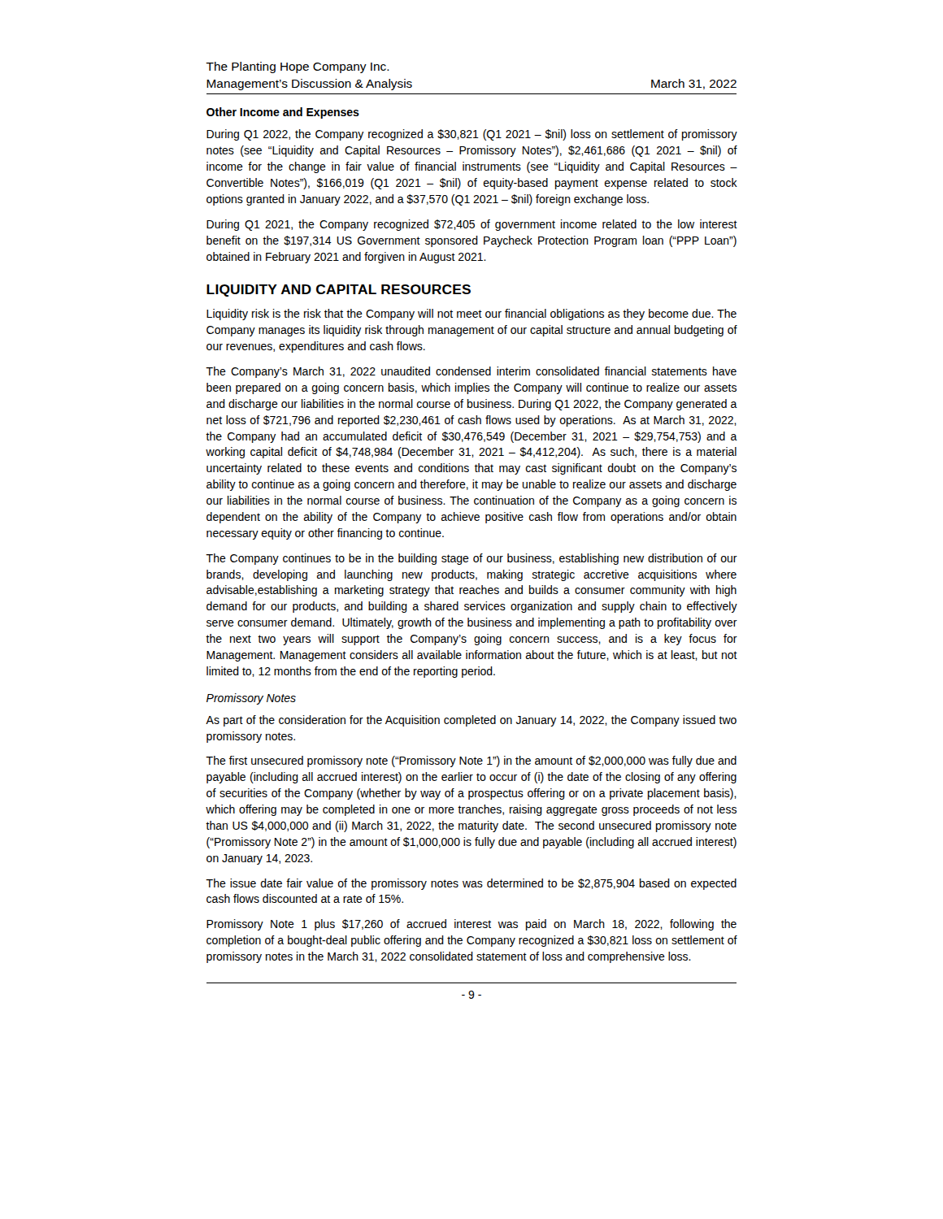The Planting Hope Company Inc.
Management’s Discussion & Analysis
March 31, 2022
Other Income and Expenses
During Q1 2022, the Company recognized a $30,821 (Q1 2021 – $nil) loss on settlement of promissory notes (see “Liquidity and Capital Resources – Promissory Notes”), $2,461,686 (Q1 2021 – $nil) of income for the change in fair value of financial instruments (see “Liquidity and Capital Resources – Convertible Notes”), $166,019 (Q1 2021 – $nil) of equity-based payment expense related to stock options granted in January 2022, and a $37,570 (Q1 2021 – $nil) foreign exchange loss.
During Q1 2021, the Company recognized $72,405 of government income related to the low interest benefit on the $197,314 US Government sponsored Paycheck Protection Program loan (“PPP Loan”) obtained in February 2021 and forgiven in August 2021.
LIQUIDITY AND CAPITAL RESOURCES
Liquidity risk is the risk that the Company will not meet our financial obligations as they become due. The Company manages its liquidity risk through management of our capital structure and annual budgeting of our revenues, expenditures and cash flows.
The Company’s March 31, 2022 unaudited condensed interim consolidated financial statements have been prepared on a going concern basis, which implies the Company will continue to realize our assets and discharge our liabilities in the normal course of business. During Q1 2022, the Company generated a net loss of $721,796 and reported $2,230,461 of cash flows used by operations. As at March 31, 2022, the Company had an accumulated deficit of $30,476,549 (December 31, 2021 – $29,754,753) and a working capital deficit of $4,748,984 (December 31, 2021 – $4,412,204). As such, there is a material uncertainty related to these events and conditions that may cast significant doubt on the Company’s ability to continue as a going concern and therefore, it may be unable to realize our assets and discharge our liabilities in the normal course of business. The continuation of the Company as a going concern is dependent on the ability of the Company to achieve positive cash flow from operations and/or obtain necessary equity or other financing to continue.
The Company continues to be in the building stage of our business, establishing new distribution of our brands, developing and launching new products, making strategic accretive acquisitions where advisable,establishing a marketing strategy that reaches and builds a consumer community with high demand for our products, and building a shared services organization and supply chain to effectively serve consumer demand. Ultimately, growth of the business and implementing a path to profitability over the next two years will support the Company’s going concern success, and is a key focus for Management. Management considers all available information about the future, which is at least, but not limited to, 12 months from the end of the reporting period.
Promissory Notes
As part of the consideration for the Acquisition completed on January 14, 2022, the Company issued two promissory notes.
The first unsecured promissory note (“Promissory Note 1”) in the amount of $2,000,000 was fully due and payable (including all accrued interest) on the earlier to occur of (i) the date of the closing of any offering of securities of the Company (whether by way of a prospectus offering or on a private placement basis), which offering may be completed in one or more tranches, raising aggregate gross proceeds of not less than US $4,000,000 and (ii) March 31, 2022, the maturity date. The second unsecured promissory note (“Promissory Note 2”) in the amount of $1,000,000 is fully due and payable (including all accrued interest) on January 14, 2023.
The issue date fair value of the promissory notes was determined to be $2,875,904 based on expected cash flows discounted at a rate of 15%.
Promissory Note 1 plus $17,260 of accrued interest was paid on March 18, 2022, following the completion of a bought-deal public offering and the Company recognized a $30,821 loss on settlement of promissory notes in the March 31, 2022 consolidated statement of loss and comprehensive loss.
- 9 -